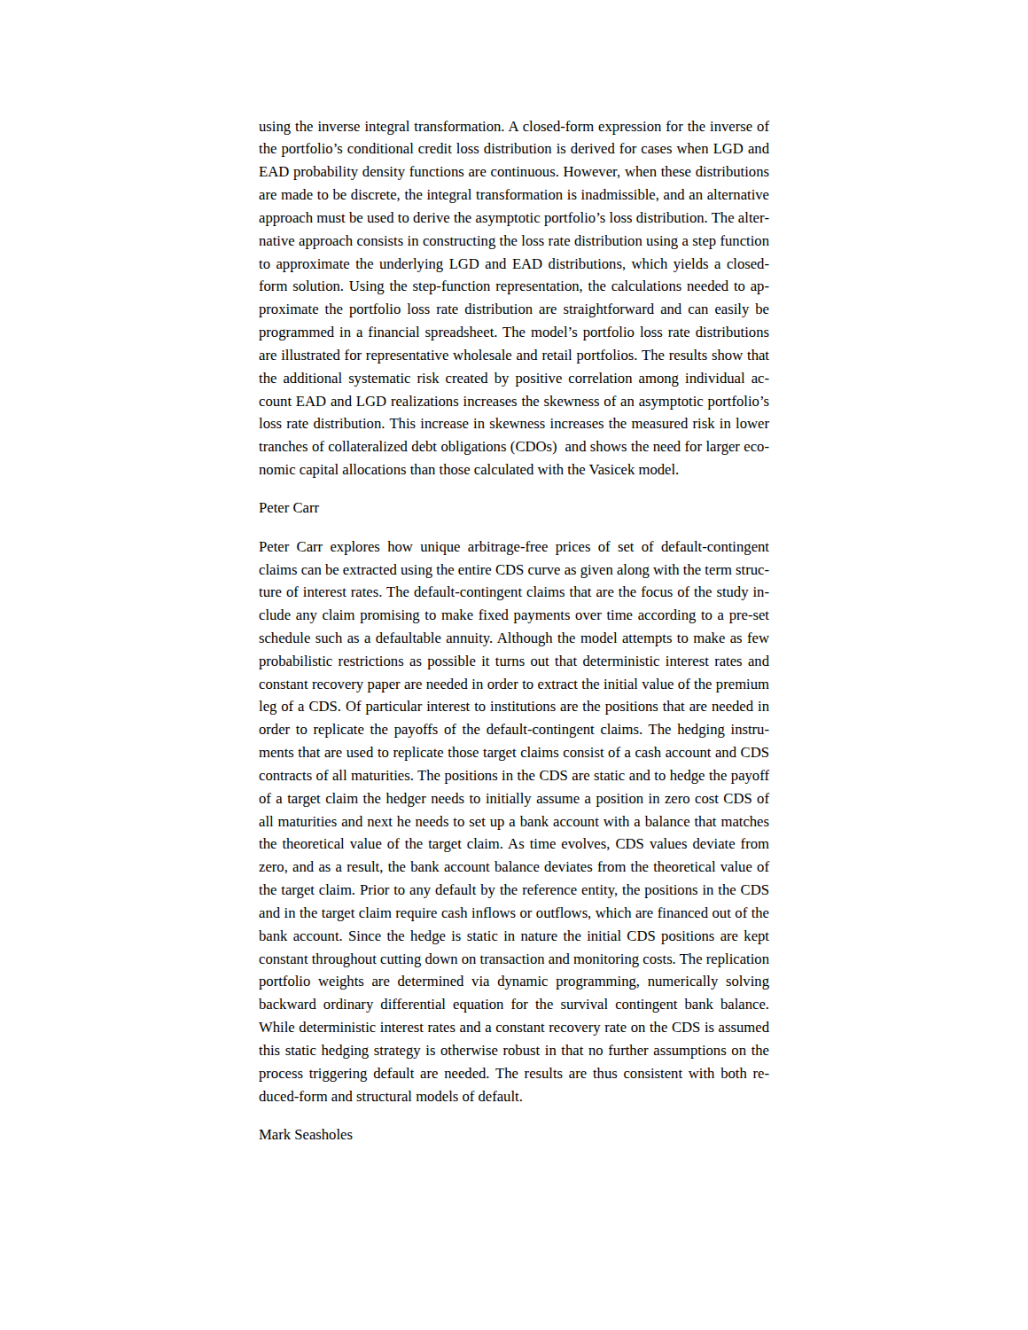using the inverse integral transformation. A closed-form expression for the inverse of the portfolio’s conditional credit loss distribution is derived for cases when LGD and EAD probability density functions are continuous. However, when these distributions are made to be discrete, the integral transformation is inadmissible, and an alternative approach must be used to derive the asymptotic portfolio’s loss distribution. The alternative approach consists in constructing the loss rate distribution using a step function to approximate the underlying LGD and EAD distributions, which yields a closed-form solution. Using the step-function representation, the calculations needed to approximate the portfolio loss rate distribution are straightforward and can easily be programmed in a financial spreadsheet. The model’s portfolio loss rate distributions are illustrated for representative wholesale and retail portfolios. The results show that the additional systematic risk created by positive correlation among individual account EAD and LGD realizations increases the skewness of an asymptotic portfolio’s loss rate distribution. This increase in skewness increases the measured risk in lower tranches of collateralized debt obligations (CDOs) and shows the need for larger economic capital allocations than those calculated with the Vasicek model.
Peter Carr
Peter Carr explores how unique arbitrage-free prices of set of default-contingent claims can be extracted using the entire CDS curve as given along with the term structure of interest rates. The default-contingent claims that are the focus of the study include any claim promising to make fixed payments over time according to a pre-set schedule such as a defaultable annuity. Although the model attempts to make as few probabilistic restrictions as possible it turns out that deterministic interest rates and constant recovery paper are needed in order to extract the initial value of the premium leg of a CDS. Of particular interest to institutions are the positions that are needed in order to replicate the payoffs of the default-contingent claims. The hedging instruments that are used to replicate those target claims consist of a cash account and CDS contracts of all maturities. The positions in the CDS are static and to hedge the payoff of a target claim the hedger needs to initially assume a position in zero cost CDS of all maturities and next he needs to set up a bank account with a balance that matches the theoretical value of the target claim. As time evolves, CDS values deviate from zero, and as a result, the bank account balance deviates from the theoretical value of the target claim. Prior to any default by the reference entity, the positions in the CDS and in the target claim require cash inflows or outflows, which are financed out of the bank account. Since the hedge is static in nature the initial CDS positions are kept constant throughout cutting down on transaction and monitoring costs. The replication portfolio weights are determined via dynamic programming, numerically solving backward ordinary differential equation for the survival contingent bank balance. While deterministic interest rates and a constant recovery rate on the CDS is assumed this static hedging strategy is otherwise robust in that no further assumptions on the process triggering default are needed. The results are thus consistent with both reduced-form and structural models of default.
Mark Seasholes